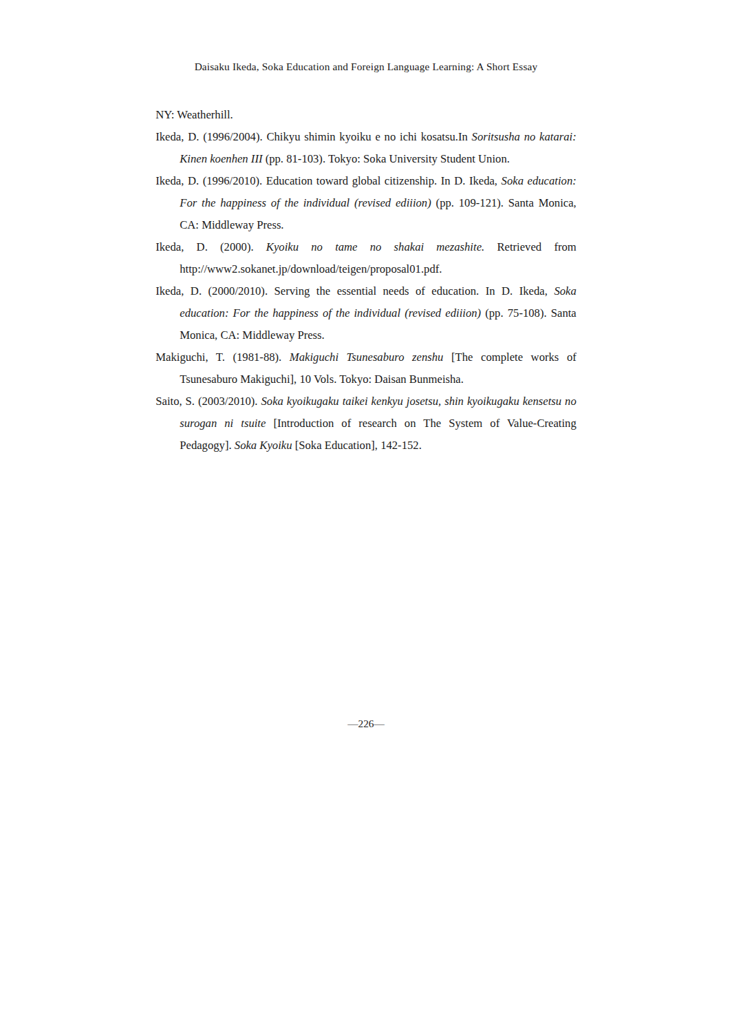Daisaku Ikeda, Soka Education and Foreign Language Learning: A Short Essay
NY: Weatherhill.
Ikeda, D. (1996/2004). Chikyu shimin kyoiku e no ichi kosatsu.In Soritsusha no katarai: Kinen koenhen III (pp. 81-103). Tokyo: Soka University Student Union.
Ikeda, D. (1996/2010). Education toward global citizenship. In D. Ikeda, Soka education: For the happiness of the individual (revised ediiion) (pp. 109-121). Santa Monica, CA: Middleway Press.
Ikeda, D. (2000). Kyoiku no tame no shakai mezashite. Retrieved from http://www2.sokanet.jp/download/teigen/proposal01.pdf.
Ikeda, D. (2000/2010). Serving the essential needs of education. In D. Ikeda, Soka education: For the happiness of the individual (revised ediiion) (pp. 75-108). Santa Monica, CA: Middleway Press.
Makiguchi, T. (1981-88). Makiguchi Tsunesaburo zenshu [The complete works of Tsunesaburo Makiguchi], 10 Vols. Tokyo: Daisan Bunmeisha.
Saito, S. (2003/2010). Soka kyoikugaku taikei kenkyu josetsu, shin kyoikugaku kensetsu no surogan ni tsuite [Introduction of research on The System of Value-Creating Pedagogy]. Soka Kyoiku [Soka Education], 142-152.
—226—